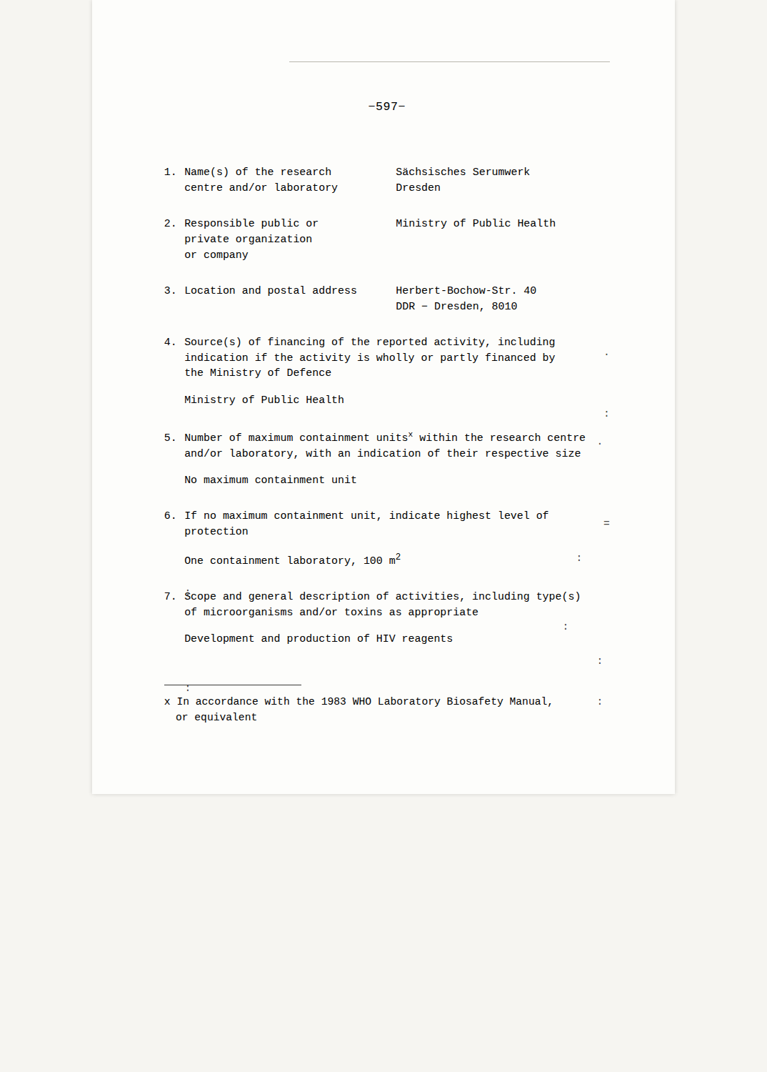−597−
| 1. Name(s) of the research centre and/or laboratory | Sächsisches Serumwerk Dresden |
| 2. Responsible public or private organization or company | Ministry of Public Health |
| 3. Location and postal address | Herbert-Bochow-Str. 40 DDR − Dresden, 8010 |
4. Source(s) of financing of the reported activity, including
indication if the activity is wholly or partly financed by
the Ministry of Defence
Ministry of Public Health
5. Number of maximum containment unitsx within the research centre
and/or laboratory, with an indication of their respective size
No maximum containment unit
6. If no maximum containment unit, indicate highest level of
protection
One containment laboratory, 100 m2
7. Scope and general description of activities, including type(s)
of microorganisms and/or toxins as appropriate
Development and production of HIV reagents
x In accordance with the 1983 WHO Laboratory Biosafety Manual,
or equivalent
. : . = : : : : : :